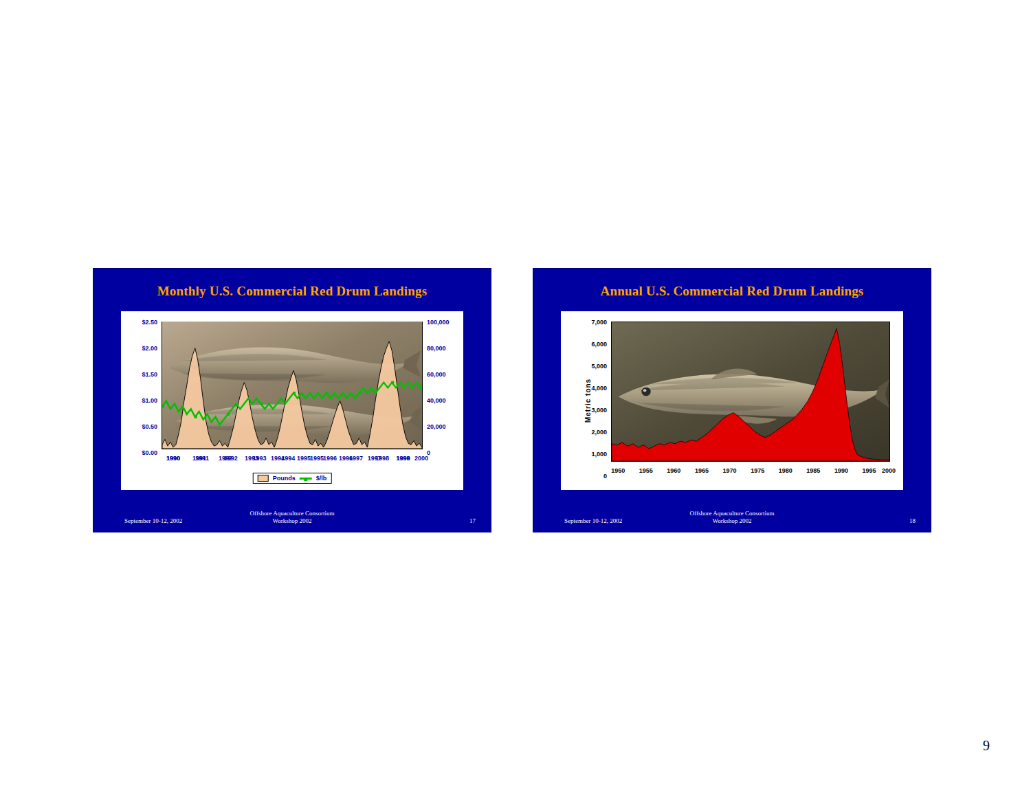Monthly U.S. Commercial Red Drum Landings
$2.50
$2.00
$1.50
$1.00
$0.50
$0.00
100,000
80,000
60,000
40,000
20,000
0
1990 1991 1992 1993 1994 1995 1996 1997 1998
1990 1991 1992 1993 1994 1995 1996 1997 1998 1999 2000
Pounds $/lb
September 10-12, 2002
Offshore Aquaculture Consortium
Workshop 2002
17
Annual U.S. Commercial Red Drum Landings
Metric tons
7,000
6,000
5,000
4,000
3,000
2,000
1,000
0
1950 1955 1960 1965 1970 1975 1980 1985 1990 1995 2000
September 10-12, 2002
Offshore Aquaculture Consortium
Workshop 2002
18
9